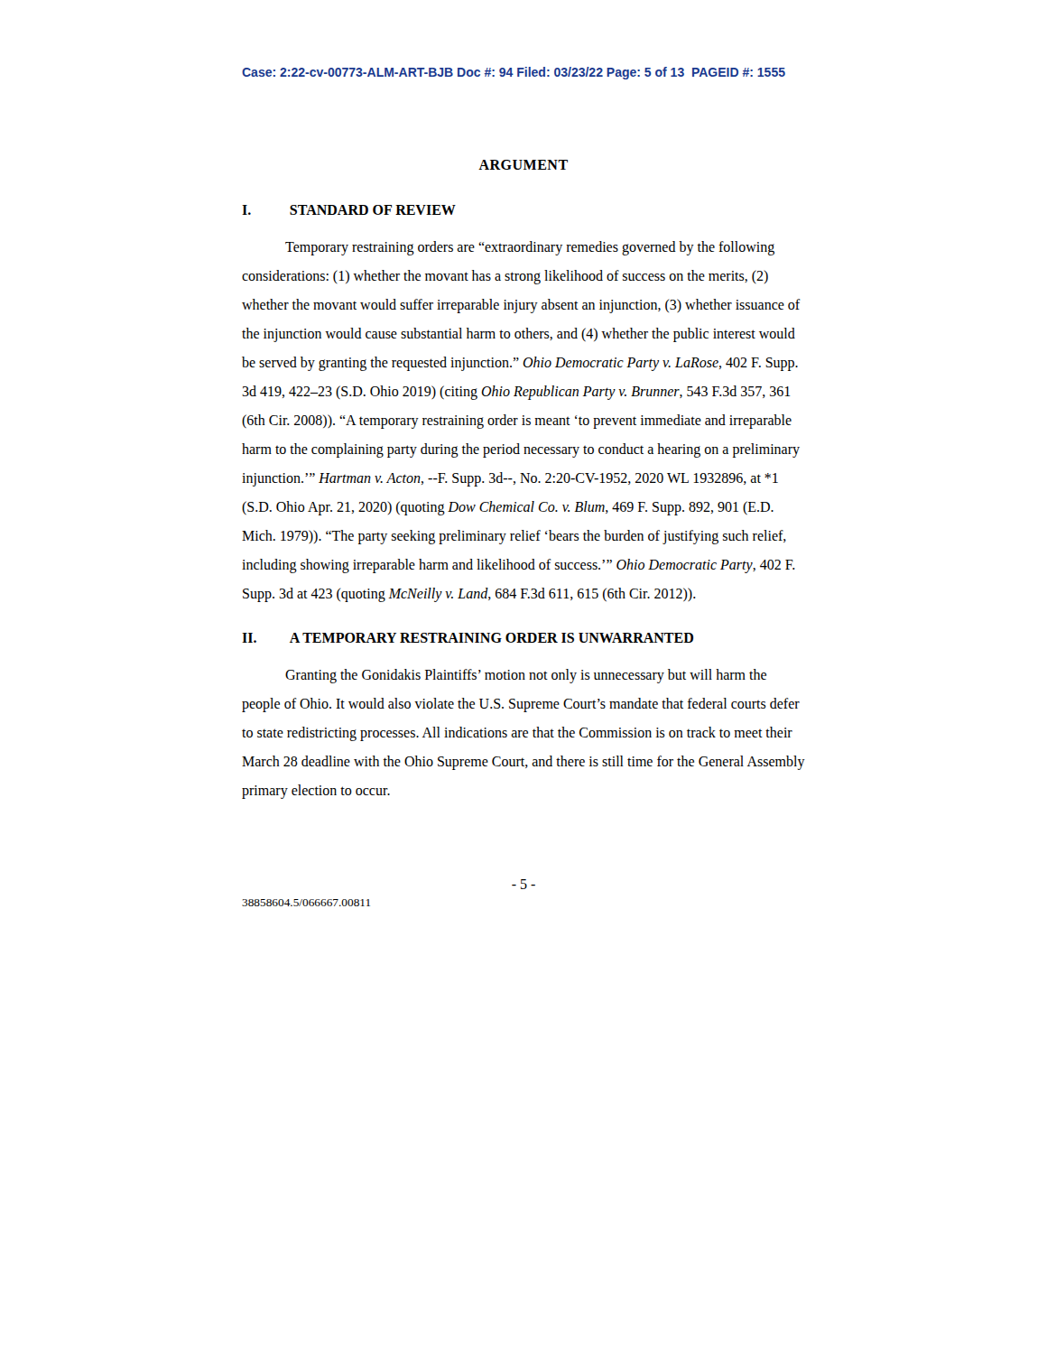Case: 2:22-cv-00773-ALM-ART-BJB Doc #: 94 Filed: 03/23/22 Page: 5 of 13 PAGEID #: 1555
ARGUMENT
I. STANDARD OF REVIEW
Temporary restraining orders are “extraordinary remedies governed by the following considerations: (1) whether the movant has a strong likelihood of success on the merits, (2) whether the movant would suffer irreparable injury absent an injunction, (3) whether issuance of the injunction would cause substantial harm to others, and (4) whether the public interest would be served by granting the requested injunction.” Ohio Democratic Party v. LaRose, 402 F. Supp. 3d 419, 422–23 (S.D. Ohio 2019) (citing Ohio Republican Party v. Brunner, 543 F.3d 357, 361 (6th Cir. 2008)). “A temporary restraining order is meant ‘to prevent immediate and irreparable harm to the complaining party during the period necessary to conduct a hearing on a preliminary injunction.’” Hartman v. Acton, --F. Supp. 3d--, No. 2:20-CV-1952, 2020 WL 1932896, at *1 (S.D. Ohio Apr. 21, 2020) (quoting Dow Chemical Co. v. Blum, 469 F. Supp. 892, 901 (E.D. Mich. 1979)). “The party seeking preliminary relief ‘bears the burden of justifying such relief, including showing irreparable harm and likelihood of success.’” Ohio Democratic Party, 402 F. Supp. 3d at 423 (quoting McNeilly v. Land, 684 F.3d 611, 615 (6th Cir. 2012)).
II. A TEMPORARY RESTRAINING ORDER IS UNWARRANTED
Granting the Gonidakis Plaintiffs’ motion not only is unnecessary but will harm the people of Ohio. It would also violate the U.S. Supreme Court’s mandate that federal courts defer to state redistricting processes. All indications are that the Commission is on track to meet their March 28 deadline with the Ohio Supreme Court, and there is still time for the General Assembly primary election to occur.
- 5 -
38858604.5/066667.00811